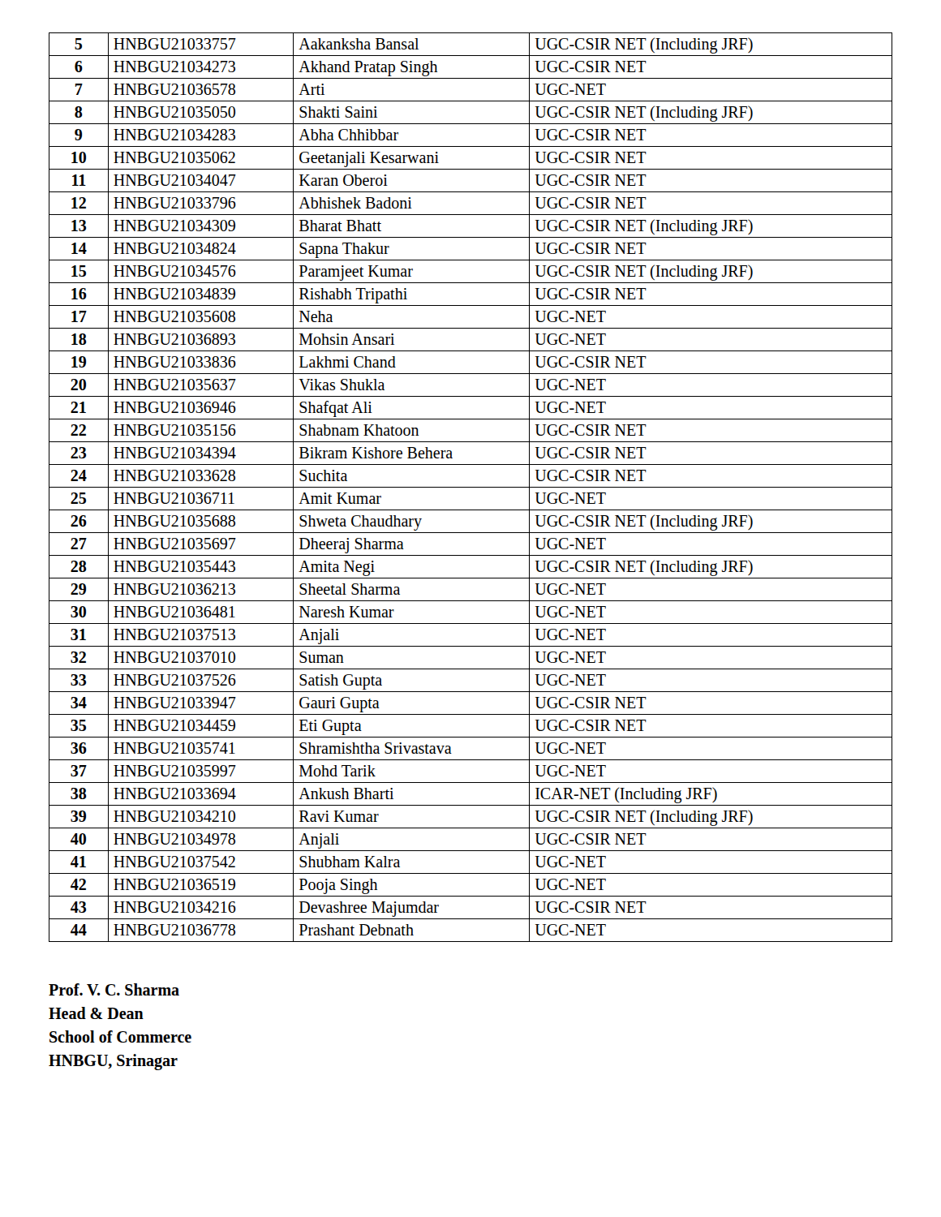| 5 | HNBGU21033757 | Aakanksha Bansal | UGC-CSIR NET (Including JRF) |
| 6 | HNBGU21034273 | Akhand Pratap Singh | UGC-CSIR NET |
| 7 | HNBGU21036578 | Arti | UGC-NET |
| 8 | HNBGU21035050 | Shakti Saini | UGC-CSIR NET (Including JRF) |
| 9 | HNBGU21034283 | Abha Chhibbar | UGC-CSIR NET |
| 10 | HNBGU21035062 | Geetanjali Kesarwani | UGC-CSIR NET |
| 11 | HNBGU21034047 | Karan Oberoi | UGC-CSIR NET |
| 12 | HNBGU21033796 | Abhishek Badoni | UGC-CSIR NET |
| 13 | HNBGU21034309 | Bharat Bhatt | UGC-CSIR NET (Including JRF) |
| 14 | HNBGU21034824 | Sapna Thakur | UGC-CSIR NET |
| 15 | HNBGU21034576 | Paramjeet Kumar | UGC-CSIR NET (Including JRF) |
| 16 | HNBGU21034839 | Rishabh Tripathi | UGC-CSIR NET |
| 17 | HNBGU21035608 | Neha | UGC-NET |
| 18 | HNBGU21036893 | Mohsin Ansari | UGC-NET |
| 19 | HNBGU21033836 | Lakhmi Chand | UGC-CSIR NET |
| 20 | HNBGU21035637 | Vikas Shukla | UGC-NET |
| 21 | HNBGU21036946 | Shafqat Ali | UGC-NET |
| 22 | HNBGU21035156 | Shabnam Khatoon | UGC-CSIR NET |
| 23 | HNBGU21034394 | Bikram Kishore Behera | UGC-CSIR NET |
| 24 | HNBGU21033628 | Suchita | UGC-CSIR NET |
| 25 | HNBGU21036711 | Amit Kumar | UGC-NET |
| 26 | HNBGU21035688 | Shweta Chaudhary | UGC-CSIR NET (Including JRF) |
| 27 | HNBGU21035697 | Dheeraj Sharma | UGC-NET |
| 28 | HNBGU21035443 | Amita Negi | UGC-CSIR NET (Including JRF) |
| 29 | HNBGU21036213 | Sheetal Sharma | UGC-NET |
| 30 | HNBGU21036481 | Naresh Kumar | UGC-NET |
| 31 | HNBGU21037513 | Anjali | UGC-NET |
| 32 | HNBGU21037010 | Suman | UGC-NET |
| 33 | HNBGU21037526 | Satish Gupta | UGC-NET |
| 34 | HNBGU21033947 | Gauri Gupta | UGC-CSIR NET |
| 35 | HNBGU21034459 | Eti Gupta | UGC-CSIR NET |
| 36 | HNBGU21035741 | Shramishtha Srivastava | UGC-NET |
| 37 | HNBGU21035997 | Mohd Tarik | UGC-NET |
| 38 | HNBGU21033694 | Ankush Bharti | ICAR-NET (Including JRF) |
| 39 | HNBGU21034210 | Ravi Kumar | UGC-CSIR NET (Including JRF) |
| 40 | HNBGU21034978 | Anjali | UGC-CSIR NET |
| 41 | HNBGU21037542 | Shubham Kalra | UGC-NET |
| 42 | HNBGU21036519 | Pooja Singh | UGC-NET |
| 43 | HNBGU21034216 | Devashree Majumdar | UGC-CSIR NET |
| 44 | HNBGU21036778 | Prashant Debnath | UGC-NET |
Prof. V. C. Sharma
Head & Dean
School of Commerce
HNBGU, Srinagar